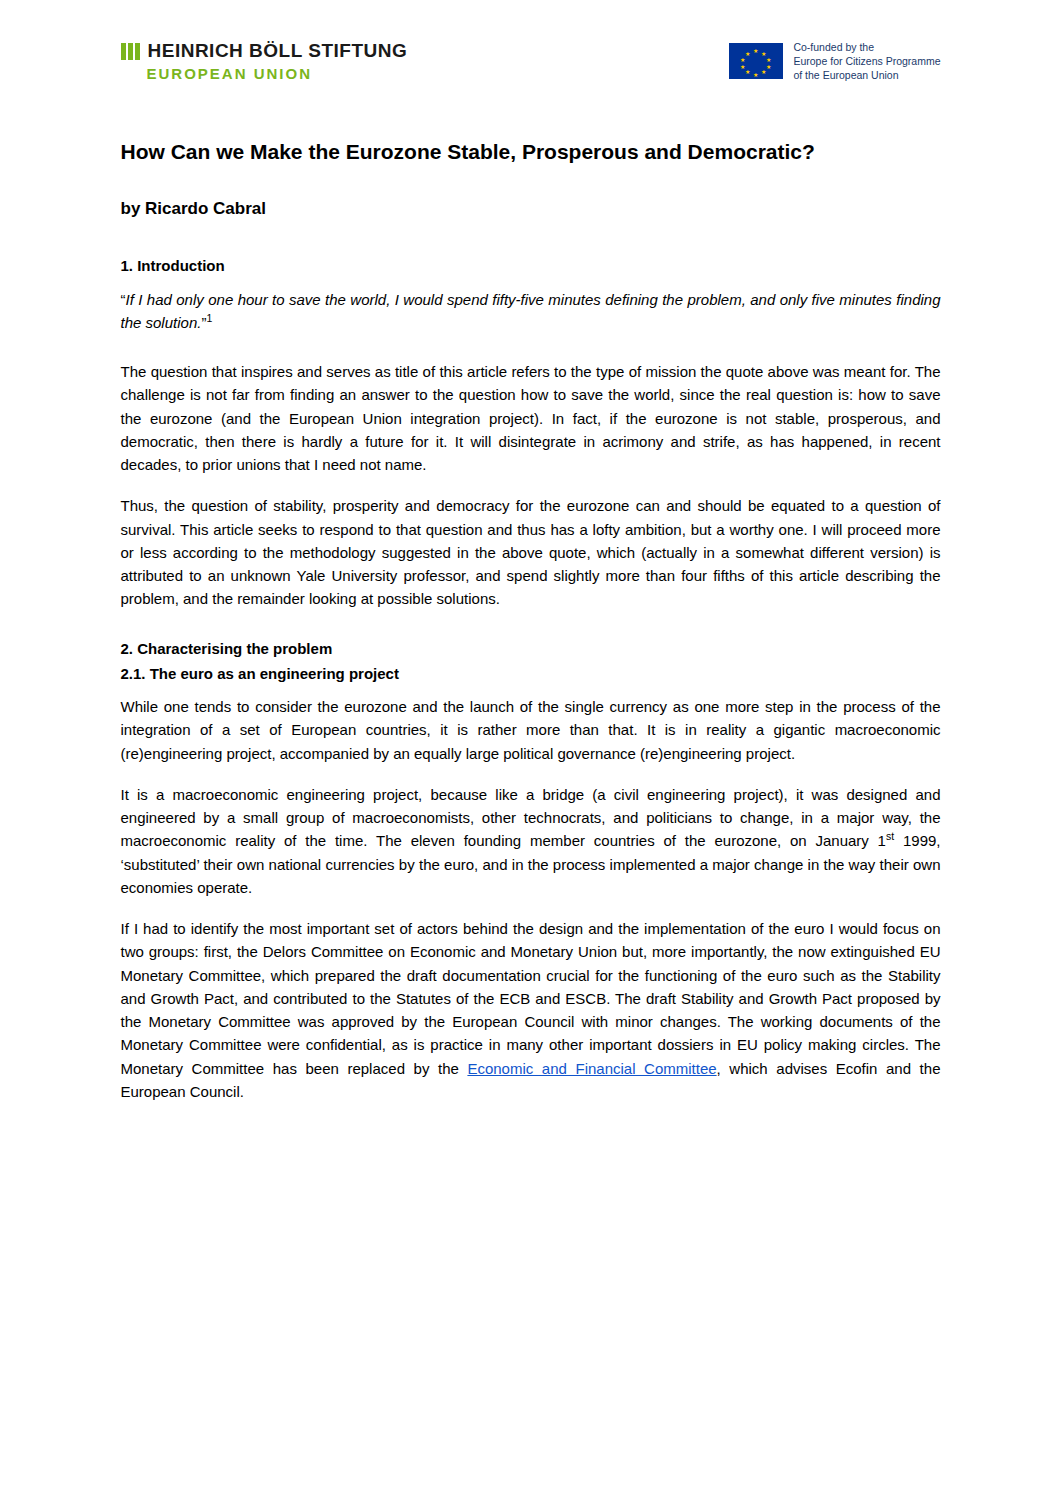HEINRICH BÖLL STIFTUNG
EUROPEAN UNION
★ ★ ★ ★ ★ ★ ★ ★ ★ ★
Co-funded by the
Europe for Citizens Programme
of the European Union
How Can we Make the Eurozone Stable, Prosperous and Democratic?
by Ricardo Cabral
1. Introduction
“If I had only one hour to save the world, I would spend fifty-five minutes defining the problem, and only five minutes finding the solution.”1
The question that inspires and serves as title of this article refers to the type of mission the quote above was meant for. The challenge is not far from finding an answer to the question how to save the world, since the real question is: how to save the eurozone (and the European Union integration project). In fact, if the eurozone is not stable, prosperous, and democratic, then there is hardly a future for it. It will disintegrate in acrimony and strife, as has happened, in recent decades, to prior unions that I need not name.
Thus, the question of stability, prosperity and democracy for the eurozone can and should be equated to a question of survival. This article seeks to respond to that question and thus has a lofty ambition, but a worthy one. I will proceed more or less according to the methodology suggested in the above quote, which (actually in a somewhat different version) is attributed to an unknown Yale University professor, and spend slightly more than four fifths of this article describing the problem, and the remainder looking at possible solutions.
2. Characterising the problem
2.1. The euro as an engineering project
While one tends to consider the eurozone and the launch of the single currency as one more step in the process of the integration of a set of European countries, it is rather more than that. It is in reality a gigantic macroeconomic (re)engineering project, accompanied by an equally large political governance (re)engineering project.
It is a macroeconomic engineering project, because like a bridge (a civil engineering project), it was designed and engineered by a small group of macroeconomists, other technocrats, and politicians to change, in a major way, the macroeconomic reality of the time. The eleven founding member countries of the eurozone, on January 1st 1999, ‘substituted’ their own national currencies by the euro, and in the process implemented a major change in the way their own economies operate.
If I had to identify the most important set of actors behind the design and the implementation of the euro I would focus on two groups: first, the Delors Committee on Economic and Monetary Union but, more importantly, the now extinguished EU Monetary Committee, which prepared the draft documentation crucial for the functioning of the euro such as the Stability and Growth Pact, and contributed to the Statutes of the ECB and ESCB. The draft Stability and Growth Pact proposed by the Monetary Committee was approved by the European Council with minor changes. The working documents of the Monetary Committee were confidential, as is practice in many other important dossiers in EU policy making circles. The Monetary Committee has been replaced by the Economic and Financial Committee, which advises Ecofin and the European Council.